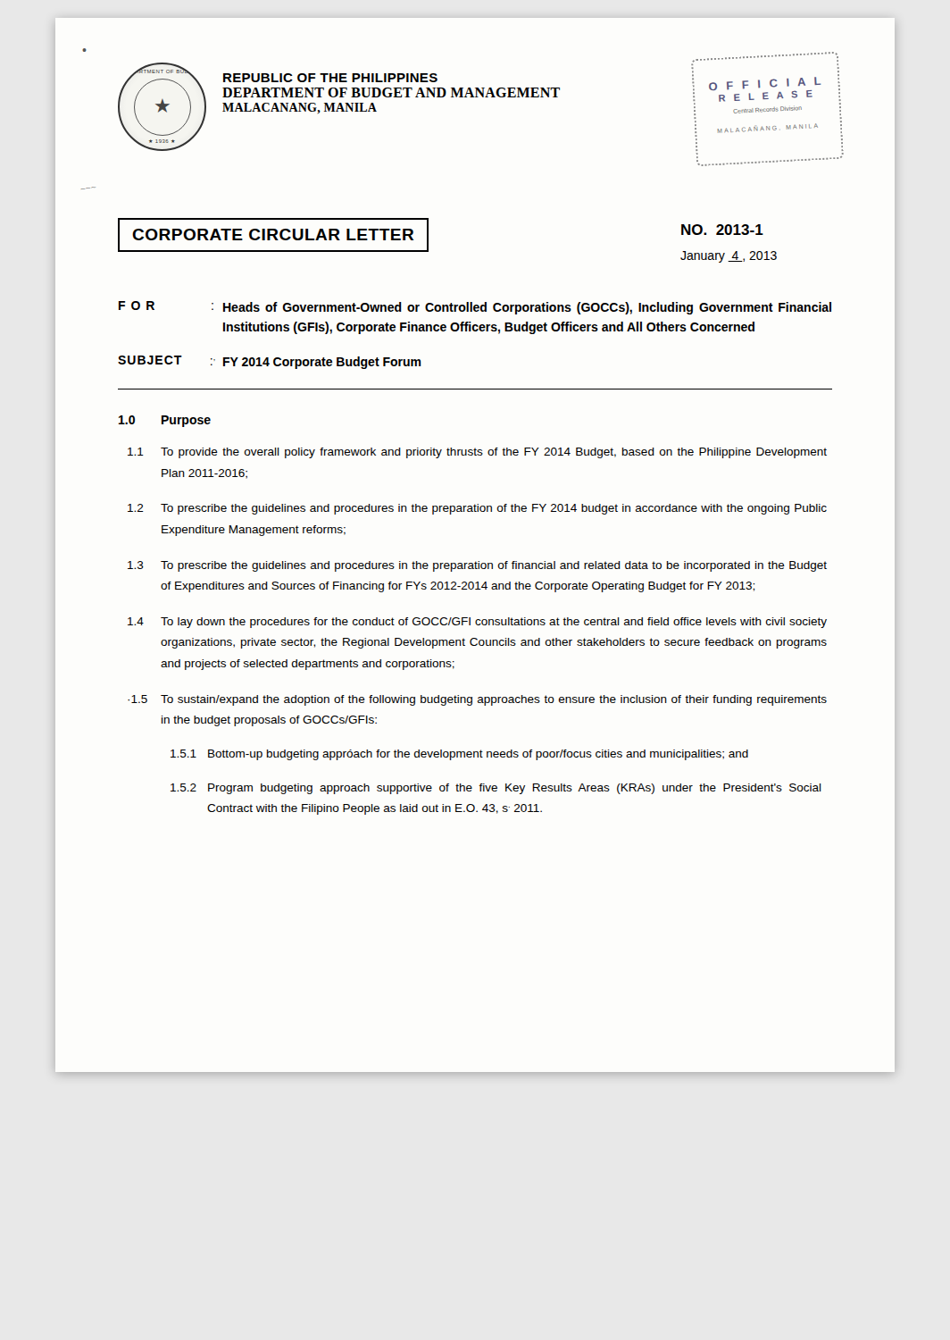•
~~~
DEPARTMENT OF BUDGET
★
★ 1936 ★
REPUBLIC OF THE PHILIPPINES
DEPARTMENT OF BUDGET AND MANAGEMENT
MALACANANG, MANILA
O F F I C I A L
R E L E A S E
Central Records Division
MALACAÑANG, MANILA
CORPORATE CIRCULAR LETTER
NO. 2013-1
January 4 , 2013
F O R
:
Heads of Government-Owned or Controlled Corporations (GOCCs), Including Government Financial Institutions (GFIs), Corporate Finance Officers, Budget Officers and All Others Concerned
SUBJECT
:,
FY 2014 Corporate Budget Forum
1.0 Purpose
1.1
To provide the overall policy framework and priority thrusts of the FY 2014 Budget, based on the Philippine Development Plan 2011-2016;
1.2
To prescribe the guidelines and procedures in the preparation of the FY 2014 budget in accordance with the ongoing Public Expenditure Management reforms;
1.3
To prescribe the guidelines and procedures in the preparation of financial and related data to be incorporated in the Budget of Expenditures and Sources of Financing for FYs 2012-2014 and the Corporate Operating Budget for FY 2013;
1.4
To lay down the procedures for the conduct of GOCC/GFI consultations at the central and field office levels with civil society organizations, private sector, the Regional Development Councils and other stakeholders to secure feedback on programs and projects of selected departments and corporations;
·1.5
To sustain/expand the adoption of the following budgeting approaches to ensure the inclusion of their funding requirements in the budget proposals of GOCCs/GFIs:
1.5.1
Bottom-up budgeting appróach for the development needs of poor/focus cities and municipalities; and
1.5.2
Program budgeting approach supportive of the five Key Results Areas (KRAs) under the President's Social Contract with the Filipino People as laid out in E.O. 43, s. 2011.